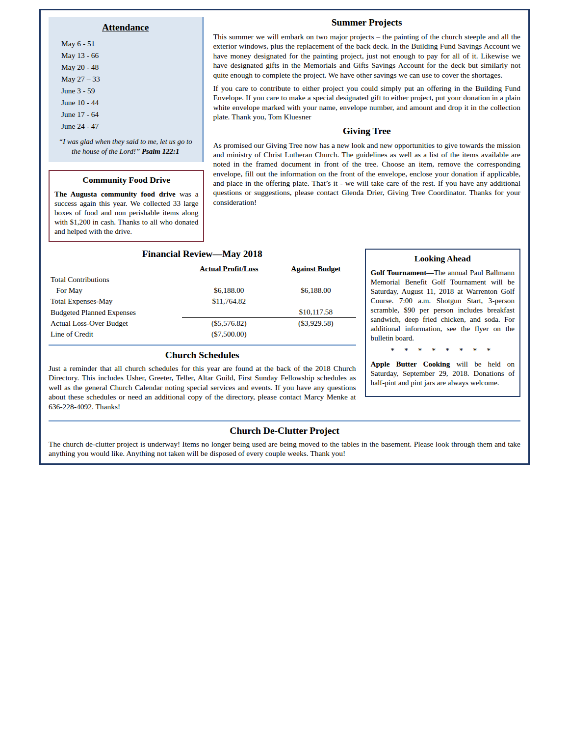Attendance
May 6 - 51
May 13 - 66
May 20 - 48
May 27 – 33
June 3 - 59
June 10 - 44
June 17 - 64
June 24 - 47
“I was glad when they said to me, let us go to the house of the Lord!” Psalm 122:1
Community Food Drive
The Augusta community food drive was a success again this year. We collected 33 large boxes of food and non perishable items along with $1,200 in cash. Thanks to all who donated and helped with the drive.
Summer Projects
This summer we will embark on two major projects – the painting of the church steeple and all the exterior windows, plus the replacement of the back deck. In the Building Fund Savings Account we have money designated for the painting project, just not enough to pay for all of it. Likewise we have designated gifts in the Memorials and Gifts Savings Account for the deck but similarly not quite enough to complete the project. We have other savings we can use to cover the shortages.
If you care to contribute to either project you could simply put an offering in the Building Fund Envelope. If you care to make a special designated gift to either project, put your donation in a plain white envelope marked with your name, envelope number, and amount and drop it in the collection plate. Thank you, Tom Kluesner
Giving Tree
As promised our Giving Tree now has a new look and new opportunities to give towards the mission and ministry of Christ Lutheran Church. The guidelines as well as a list of the items available are noted in the framed document in front of the tree. Choose an item, remove the corresponding envelope, fill out the information on the front of the envelope, enclose your donation if applicable, and place in the offering plate. That’s it - we will take care of the rest. If you have any additional questions or suggestions, please contact Glenda Drier, Giving Tree Coordinator. Thanks for your consideration!
Financial Review—May 2018
| | Actual Profit/Loss | Against Budget |
| --- | --- | --- |
| Total Contributions | | |
| For May | $6,188.00 | $6,188.00 |
| Total Expenses-May | $11,764.82 | |
| Budgeted Planned Expenses | | $10,117.58 |
| Actual Loss-Over Budget | ($5,576.82) | ($3,929.58) |
| Line of Credit | ($7,500.00) | |
Church Schedules
Just a reminder that all church schedules for this year are found at the back of the 2018 Church Directory. This includes Usher, Greeter, Teller, Altar Guild, First Sunday Fellowship schedules as well as the general Church Calendar noting special services and events. If you have any questions about these schedules or need an additional copy of the directory, please contact Marcy Menke at 636-228-4092. Thanks!
Looking Ahead
Golf Tournament—The annual Paul Ballmann Memorial Benefit Golf Tournament will be Saturday, August 11, 2018 at Warrenton Golf Course. 7:00 a.m. Shotgun Start, 3-person scramble, $90 per person includes breakfast sandwich, deep fried chicken, and soda. For additional information, see the flyer on the bulletin board.
* * * * * * * *
Apple Butter Cooking will be held on Saturday, September 29, 2018. Donations of half-pint and pint jars are always welcome.
Church De-Clutter Project
The church de-clutter project is underway! Items no longer being used are being moved to the tables in the basement. Please look through them and take anything you would like. Anything not taken will be disposed of every couple weeks. Thank you!